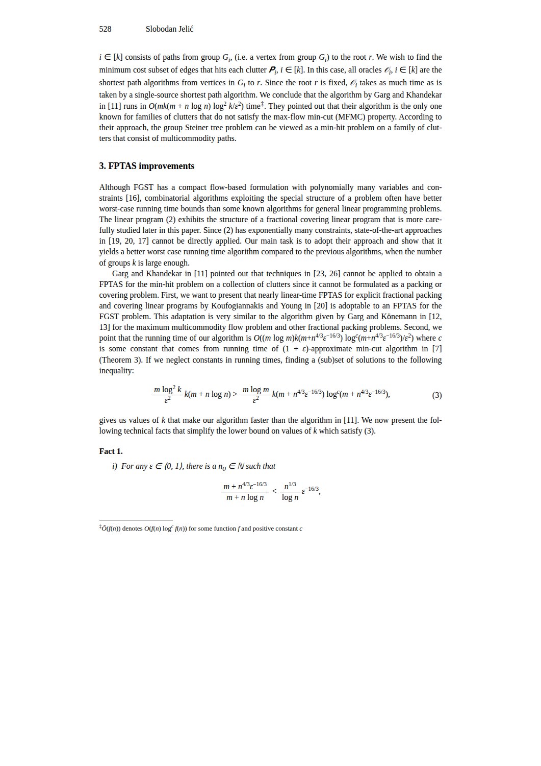528 Slobodan Jelić
i ∈ [k] consists of paths from group Gi, (i.e. a vertex from group Gi) to the root r. We wish to find the minimum cost subset of edges that hits each clutter 𝑷i, i ∈ [k]. In this case, all oracles 𝒪i, i ∈ [k] are the shortest path algorithms from vertices in Gi to r. Since the root r is fixed, 𝒪i takes as much time as is taken by a single-source shortest path algorithm. We conclude that the algorithm by Garg and Khandekar in [11] runs in O(mk(m + n log n) log2 k/ε2) time‡. They pointed out that their algorithm is the only one known for families of clutters that do not satisfy the max-flow min-cut (MFMC) property. According to their approach, the group Steiner tree problem can be viewed as a min-hit problem on a family of clutters that consist of multicommodity paths.
3. FPTAS improvements
Although FGST has a compact flow-based formulation with polynomially many variables and constraints [16], combinatorial algorithms exploiting the special structure of a problem often have better worst-case running time bounds than some known algorithms for general linear programming problems. The linear program (2) exhibits the structure of a fractional covering linear program that is more carefully studied later in this paper. Since (2) has exponentially many constraints, state-of-the-art approaches in [19, 20, 17] cannot be directly applied. Our main task is to adopt their approach and show that it yields a better worst case running time algorithm compared to the previous algorithms, when the number of groups k is large enough.
Garg and Khandekar in [11] pointed out that techniques in [23, 26] cannot be applied to obtain a FPTAS for the min-hit problem on a collection of clutters since it cannot be formulated as a packing or covering problem. First, we want to present that nearly linear-time FPTAS for explicit fractional packing and covering linear programs by Koufogiannakis and Young in [20] is adoptable to an FPTAS for the FGST problem. This adaptation is very similar to the algorithm given by Garg and Könemann in [12, 13] for the maximum multicommodity flow problem and other fractional packing problems. Second, we point that the running time of our algorithm is O((m log m)k(m+n4/3ε−16/3) logc(m+n4/3ε−16/3)/ε2) where c is some constant that comes from running time of (1 + ε)-approximate min-cut algorithm in [7] (Theorem 3). If we neglect constants in running times, finding a (sub)set of solutions to the following inequality:
m log2 k ε2 k(m + n log n) > m log m ε2 k(m + n4/3ε−16/3) logc(m + n4/3ε−16/3), (3)
gives us values of k that make our algorithm faster than the algorithm in [11]. We now present the following technical facts that simplify the lower bound on values of k which satisfy (3).
Fact 1.
i) For any ε ∈ ⟨0, 1⟩, there is a n0 ∈ ℕ such that
m + n4/3ε−16/3 m + n log n < n1/3 log n ε−16/3,
‡Õ(f(n)) denotes O(f(n) logc f(n)) for some function f and positive constant c